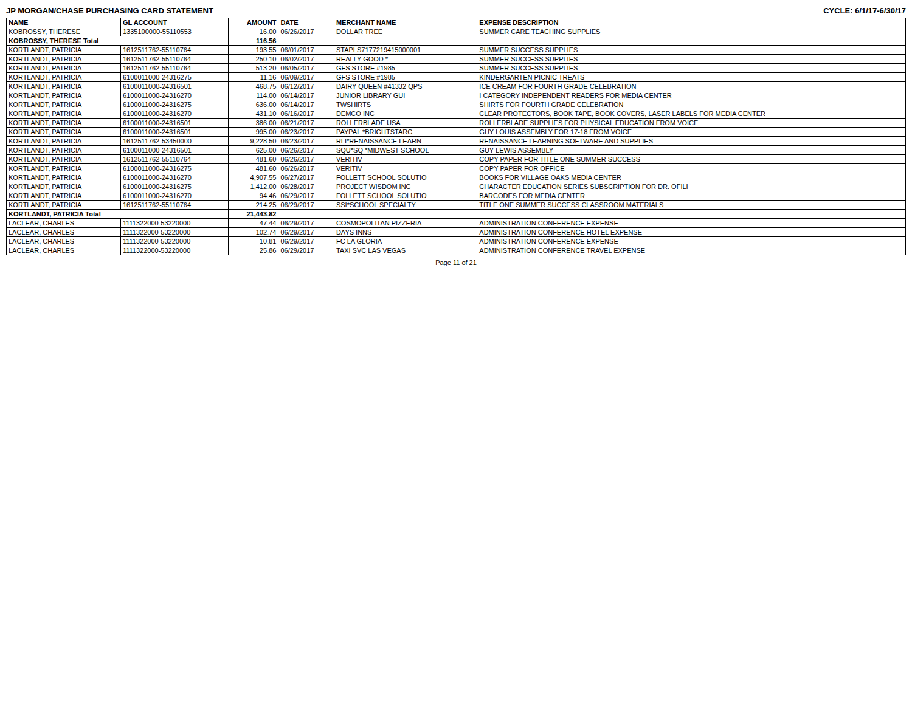JP MORGAN/CHASE PURCHASING CARD STATEMENT CYCLE: 6/1/17-6/30/17
| NAME | GL ACCOUNT | AMOUNT | DATE | MERCHANT NAME | EXPENSE DESCRIPTION |
| --- | --- | --- | --- | --- | --- |
| KOBROSSY, THERESE | 1335100000-55110553 | 16.00 | 06/26/2017 | DOLLAR TREE | SUMMER CARE TEACHING SUPPLIES |
| KOBROSSY, THERESE Total | 116.56 | | | |
| KORTLANDT, PATRICIA | 1612511762-55110764 | 193.55 | 06/01/2017 | STAPLS7177219415000001 | SUMMER SUCCESS SUPPLIES |
| KORTLANDT, PATRICIA | 1612511762-55110764 | 250.10 | 06/02/2017 | REALLY GOOD * | SUMMER SUCCESS SUPPLIES |
| KORTLANDT, PATRICIA | 1612511762-55110764 | 513.20 | 06/05/2017 | GFS STORE #1985 | SUMMER SUCCESS SUPPLIES |
| KORTLANDT, PATRICIA | 6100011000-24316275 | 11.16 | 06/09/2017 | GFS STORE #1985 | KINDERGARTEN PICNIC TREATS |
| KORTLANDT, PATRICIA | 6100011000-24316501 | 468.75 | 06/12/2017 | DAIRY QUEEN #41332 QPS | ICE CREAM FOR FOURTH GRADE CELEBRATION |
| KORTLANDT, PATRICIA | 6100011000-24316270 | 114.00 | 06/14/2017 | JUNIOR LIBRARY GUI | I CATEGORY INDEPENDENT READERS FOR MEDIA CENTER |
| KORTLANDT, PATRICIA | 6100011000-24316275 | 636.00 | 06/14/2017 | TWSHIRTS | SHIRTS FOR FOURTH GRADE CELEBRATION |
| KORTLANDT, PATRICIA | 6100011000-24316270 | 431.10 | 06/16/2017 | DEMCO INC | CLEAR PROTECTORS, BOOK TAPE, BOOK COVERS, LASER LABELS FOR MEDIA CENTER |
| KORTLANDT, PATRICIA | 6100011000-24316501 | 386.00 | 06/21/2017 | ROLLERBLADE USA | ROLLERBLADE SUPPLIES FOR PHYSICAL EDUCATION FROM VOICE |
| KORTLANDT, PATRICIA | 6100011000-24316501 | 995.00 | 06/23/2017 | PAYPAL *BRIGHTSTARC | GUY LOUIS ASSEMBLY FOR 17-18 FROM VOICE |
| KORTLANDT, PATRICIA | 1612511762-53450000 | 9,228.50 | 06/23/2017 | RLI*RENAISSANCE LEARN | RENAISSANCE LEARNING SOFTWARE AND SUPPLIES |
| KORTLANDT, PATRICIA | 6100011000-24316501 | 625.00 | 06/26/2017 | SQU*SQ *MIDWEST SCHOOL | GUY LEWIS ASSEMBLY |
| KORTLANDT, PATRICIA | 1612511762-55110764 | 481.60 | 06/26/2017 | VERITIV | COPY PAPER FOR TITLE ONE SUMMER SUCCESS |
| KORTLANDT, PATRICIA | 6100011000-24316275 | 481.60 | 06/26/2017 | VERITIV | COPY PAPER FOR OFFICE |
| KORTLANDT, PATRICIA | 6100011000-24316270 | 4,907.55 | 06/27/2017 | FOLLETT SCHOOL SOLUTIO | BOOKS FOR VILLAGE OAKS MEDIA CENTER |
| KORTLANDT, PATRICIA | 6100011000-24316275 | 1,412.00 | 06/28/2017 | PROJECT WISDOM INC | CHARACTER EDUCATION SERIES SUBSCRIPTION FOR DR. OFILI |
| KORTLANDT, PATRICIA | 6100011000-24316270 | 94.46 | 06/29/2017 | FOLLETT SCHOOL SOLUTIO | BARCODES FOR MEDIA CENTER |
| KORTLANDT, PATRICIA | 1612511762-55110764 | 214.25 | 06/29/2017 | SSI*SCHOOL SPECIALTY | TITLE ONE SUMMER SUCCESS CLASSROOM MATERIALS |
| KORTLANDT, PATRICIA Total | 21,443.82 | | | |
| LACLEAR, CHARLES | 1111322000-53220000 | 47.44 | 06/29/2017 | COSMOPOLITAN PIZZERIA | ADMINISTRATION CONFERENCE EXPENSE |
| LACLEAR, CHARLES | 1111322000-53220000 | 102.74 | 06/29/2017 | DAYS INNS | ADMINISTRATION CONFERENCE HOTEL EXPENSE |
| LACLEAR, CHARLES | 1111322000-53220000 | 10.81 | 06/29/2017 | FC LA GLORIA | ADMINISTRATION CONFERENCE EXPENSE |
| LACLEAR, CHARLES | 1111322000-53220000 | 25.86 | 06/29/2017 | TAXI SVC LAS VEGAS | ADMINISTRATION CONFERENCE TRAVEL EXPENSE |
Page 11 of 21